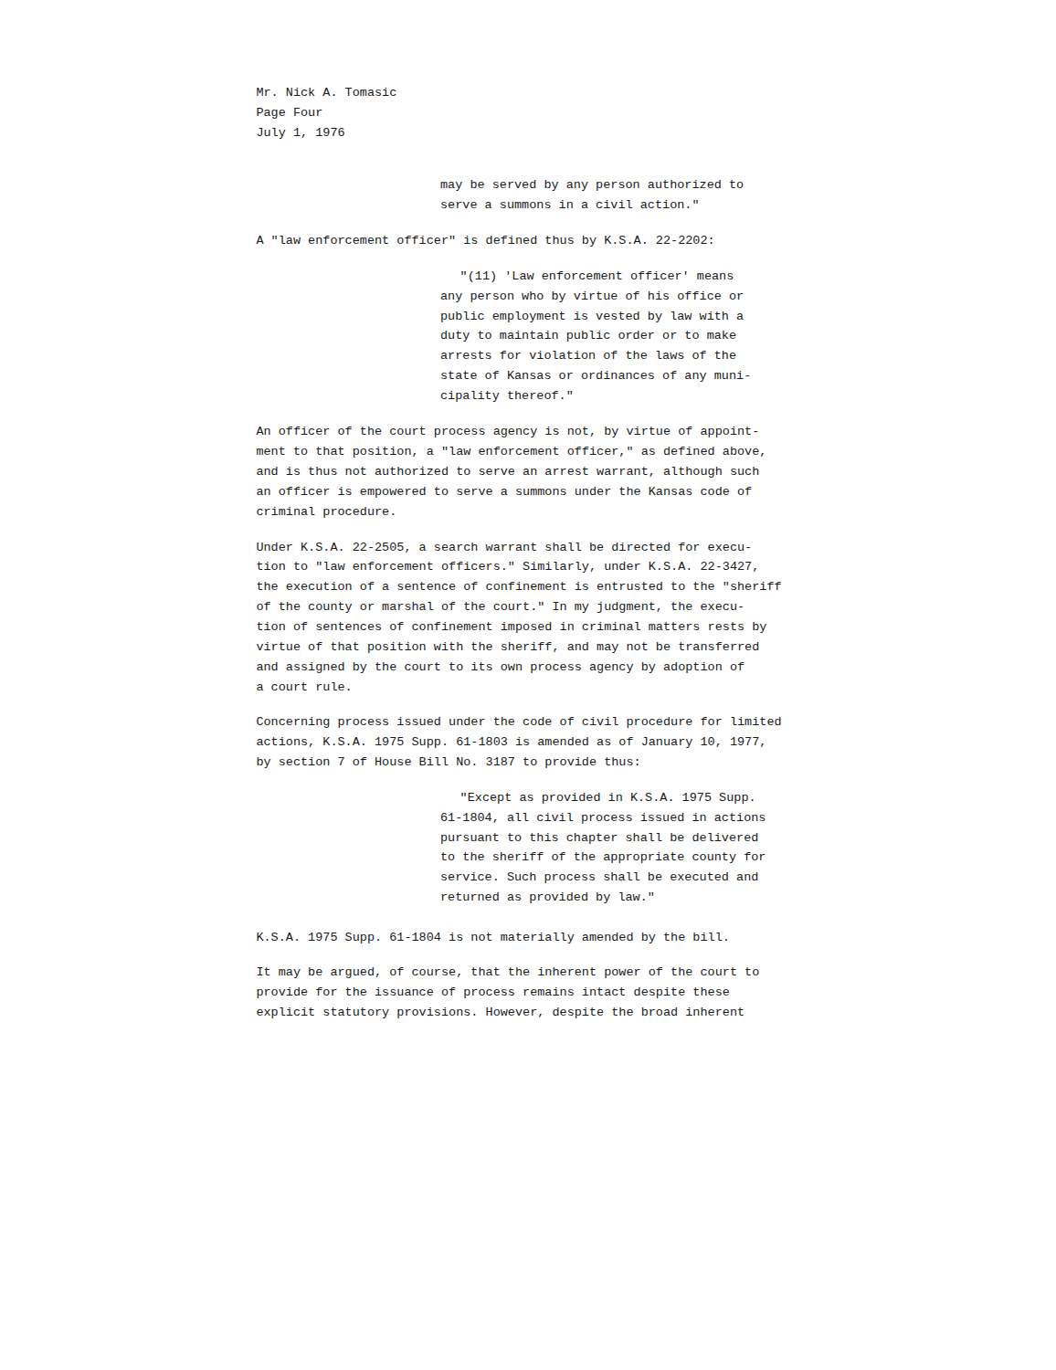Mr. Nick A. Tomasic
Page Four
July 1, 1976
may be served by any person authorized to
serve a summons in a civil action."
A "law enforcement officer" is defined thus by K.S.A. 22-2202:
"(11) 'Law enforcement officer' means
any person who by virtue of his office or
public employment is vested by law with a
duty to maintain public order or to make
arrests for violation of the laws of the
state of Kansas or ordinances of any muni-
cipality thereof."
An officer of the court process agency is not, by virtue of appoint-
ment to that position, a "law enforcement officer," as defined above,
and is thus not authorized to serve an arrest warrant, although such
an officer is empowered to serve a summons under the Kansas code of
criminal procedure.
Under K.S.A. 22-2505, a search warrant shall be directed for execu-
tion to "law enforcement officers." Similarly, under K.S.A. 22-3427,
the execution of a sentence of confinement is entrusted to the "sheriff
of the county or marshal of the court." In my judgment, the execu-
tion of sentences of confinement imposed in criminal matters rests by
virtue of that position with the sheriff, and may not be transferred
and assigned by the court to its own process agency by adoption of
a court rule.
Concerning process issued under the code of civil procedure for limited
actions, K.S.A. 1975 Supp. 61-1803 is amended as of January 10, 1977,
by section 7 of House Bill No. 3187 to provide thus:
"Except as provided in K.S.A. 1975 Supp.
61-1804, all civil process issued in actions
pursuant to this chapter shall be delivered
to the sheriff of the appropriate county for
service. Such process shall be executed and
returned as provided by law."
K.S.A. 1975 Supp. 61-1804 is not materially amended by the bill.
It may be argued, of course, that the inherent power of the court to
provide for the issuance of process remains intact despite these
explicit statutory provisions. However, despite the broad inherent